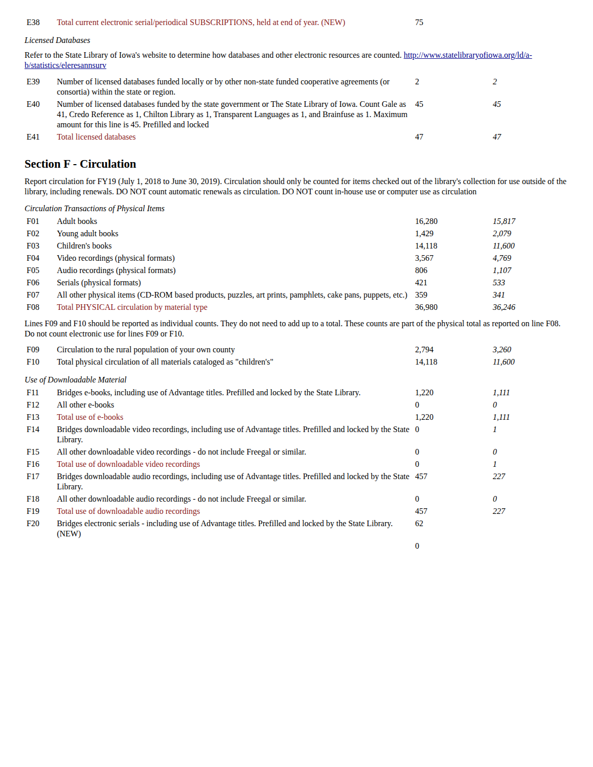| E38 | Total current electronic serial/periodical SUBSCRIPTIONS, held at end of year. (NEW) | 75 | |
Licensed Databases
Refer to the State Library of Iowa's website to determine how databases and other electronic resources are counted. http://www.statelibraryofiowa.org/ld/a-b/statistics/eleresannsurv
| E39 | Number of licensed databases funded locally or by other non-state funded cooperative agreements (or consortia) within the state or region. | 2 | 2 |
| E40 | Number of licensed databases funded by the state government or The State Library of Iowa. Count Gale as 41, Credo Reference as 1, Chilton Library as 1, Transparent Languages as 1, and Brainfuse as 1. Maximum amount for this line is 45. Prefilled and locked | 45 | 45 |
| E41 | Total licensed databases | 47 | 47 |
Section F - Circulation
Report circulation for FY19 (July 1, 2018 to June 30, 2019). Circulation should only be counted for items checked out of the library's collection for use outside of the library, including renewals. DO NOT count automatic renewals as circulation. DO NOT count in-house use or computer use as circulation
Circulation Transactions of Physical Items
| F01 | Adult books | 16,280 | 15,817 |
| F02 | Young adult books | 1,429 | 2,079 |
| F03 | Children's books | 14,118 | 11,600 |
| F04 | Video recordings (physical formats) | 3,567 | 4,769 |
| F05 | Audio recordings (physical formats) | 806 | 1,107 |
| F06 | Serials (physical formats) | 421 | 533 |
| F07 | All other physical items (CD-ROM based products, puzzles, art prints, pamphlets, cake pans, puppets, etc.) | 359 | 341 |
| F08 | Total PHYSICAL circulation by material type | 36,980 | 36,246 |
Lines F09 and F10 should be reported as individual counts. They do not need to add up to a total. These counts are part of the physical total as reported on line F08. Do not count electronic use for lines F09 or F10.
| F09 | Circulation to the rural population of your own county | 2,794 | 3,260 |
| F10 | Total physical circulation of all materials cataloged as "children's" | 14,118 | 11,600 |
Use of Downloadable Material
| F11 | Bridges e-books, including use of Advantage titles. Prefilled and locked by the State Library. | 1,220 | 1,111 |
| F12 | All other e-books | 0 | 0 |
| F13 | Total use of e-books | 1,220 | 1,111 |
| F14 | Bridges downloadable video recordings, including use of Advantage titles. Prefilled and locked by the State Library. | 0 | 1 |
| F15 | All other downloadable video recordings - do not include Freegal or similar. | 0 | 0 |
| F16 | Total use of downloadable video recordings | 0 | 1 |
| F17 | Bridges downloadable audio recordings, including use of Advantage titles. Prefilled and locked by the State Library. | 457 | 227 |
| F18 | All other downloadable audio recordings - do not include Freegal or similar. | 0 | 0 |
| F19 | Total use of downloadable audio recordings | 457 | 227 |
| F20 | Bridges electronic serials - including use of Advantage titles. Prefilled and locked by the State Library. (NEW) | 62 | |
| | | 0 | |